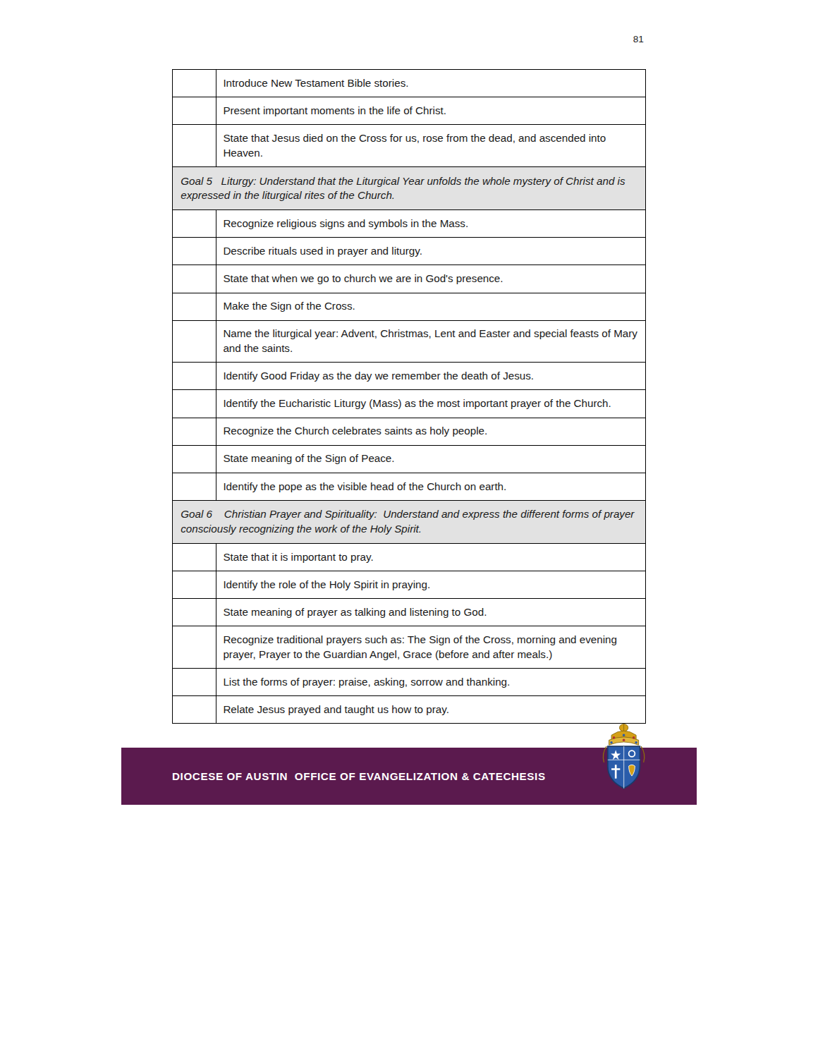81
| | Introduce New Testament Bible stories. |
| | Present important moments in the life of Christ. |
| | State that Jesus died on the Cross for us, rose from the dead, and ascended into Heaven. |
| Goal 5 Liturgy: Understand that the Liturgical Year unfolds the whole mystery of Christ and is expressed in the liturgical rites of the Church. |
| | Recognize religious signs and symbols in the Mass. |
| | Describe rituals used in prayer and liturgy. |
| | State that when we go to church we are in God's presence. |
| | Make the Sign of the Cross. |
| | Name the liturgical year: Advent, Christmas, Lent and Easter and special feasts of Mary and the saints. |
| | Identify Good Friday as the day we remember the death of Jesus. |
| | Identify the Eucharistic Liturgy (Mass) as the most important prayer of the Church. |
| | Recognize the Church celebrates saints as holy people. |
| | State meaning of the Sign of Peace. |
| | Identify the pope as the visible head of the Church on earth. |
| Goal 6 Christian Prayer and Spirituality: Understand and express the different forms of prayer consciously recognizing the work of the Holy Spirit. |
| | State that it is important to pray. |
| | Identify the role of the Holy Spirit in praying. |
| | State meaning of prayer as talking and listening to God. |
| | Recognize traditional prayers such as: The Sign of the Cross, morning and evening prayer, Prayer to the Guardian Angel, Grace (before and after meals.) |
| | List the forms of prayer: praise, asking, sorrow and thanking. |
| | Relate Jesus prayed and taught us how to pray. |
DIOCESE OF AUSTIN OFFICE OF EVANGELIZATION & CATECHESIS